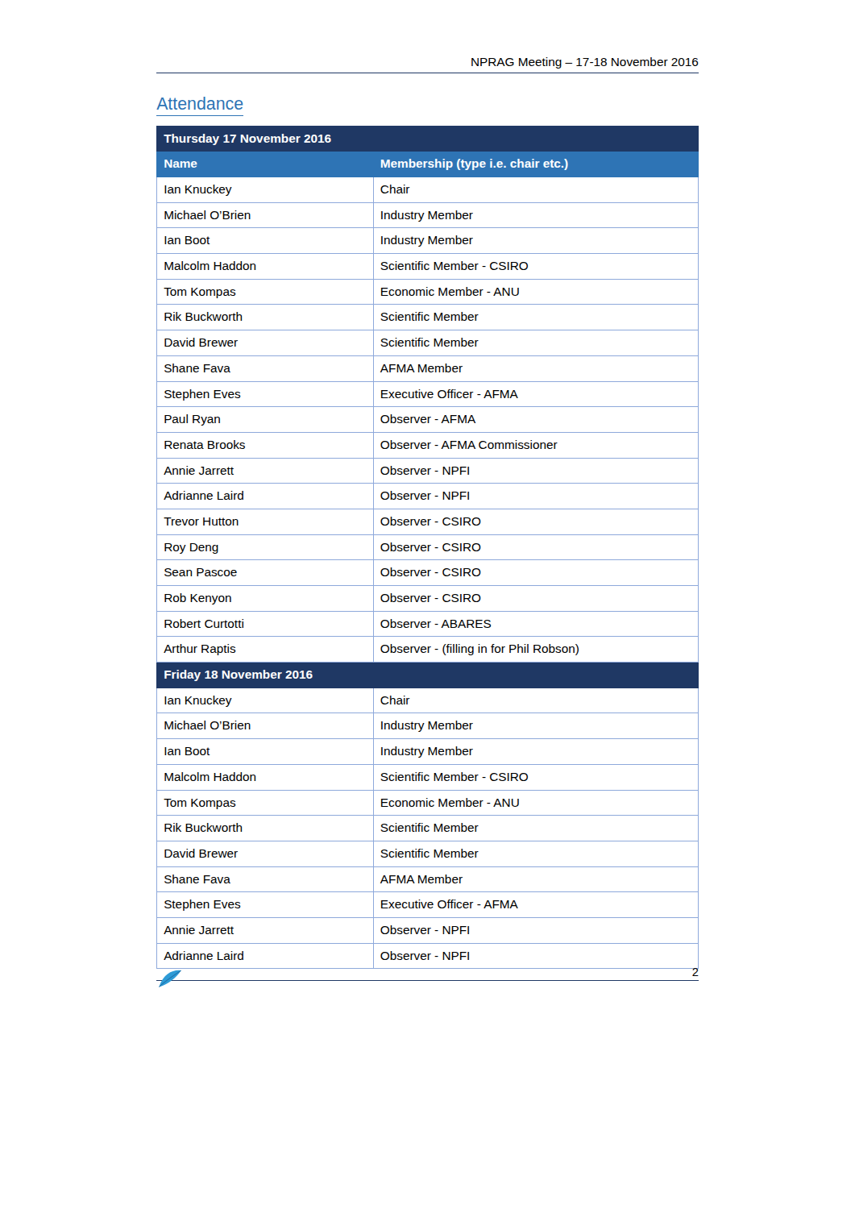NPRAG Meeting – 17-18 November 2016
Attendance
| Thursday 17 November 2016 |
| Name | Membership (type i.e. chair etc.) |
| Ian Knuckey | Chair |
| Michael O’Brien | Industry Member |
| Ian Boot | Industry Member |
| Malcolm Haddon | Scientific Member - CSIRO |
| Tom Kompas | Economic Member - ANU |
| Rik Buckworth | Scientific Member |
| David Brewer | Scientific Member |
| Shane Fava | AFMA Member |
| Stephen Eves | Executive Officer - AFMA |
| Paul Ryan | Observer - AFMA |
| Renata Brooks | Observer - AFMA Commissioner |
| Annie Jarrett | Observer - NPFI |
| Adrianne Laird | Observer - NPFI |
| Trevor Hutton | Observer - CSIRO |
| Roy Deng | Observer - CSIRO |
| Sean Pascoe | Observer - CSIRO |
| Rob Kenyon | Observer - CSIRO |
| Robert Curtotti | Observer - ABARES |
| Arthur Raptis | Observer - (filling in for Phil Robson) |
| Friday 18 November 2016 |
| Ian Knuckey | Chair |
| Michael O’Brien | Industry Member |
| Ian Boot | Industry Member |
| Malcolm Haddon | Scientific Member - CSIRO |
| Tom Kompas | Economic Member - ANU |
| Rik Buckworth | Scientific Member |
| David Brewer | Scientific Member |
| Shane Fava | AFMA Member |
| Stephen Eves | Executive Officer - AFMA |
| Annie Jarrett | Observer - NPFI |
| Adrianne Laird | Observer - NPFI |
2